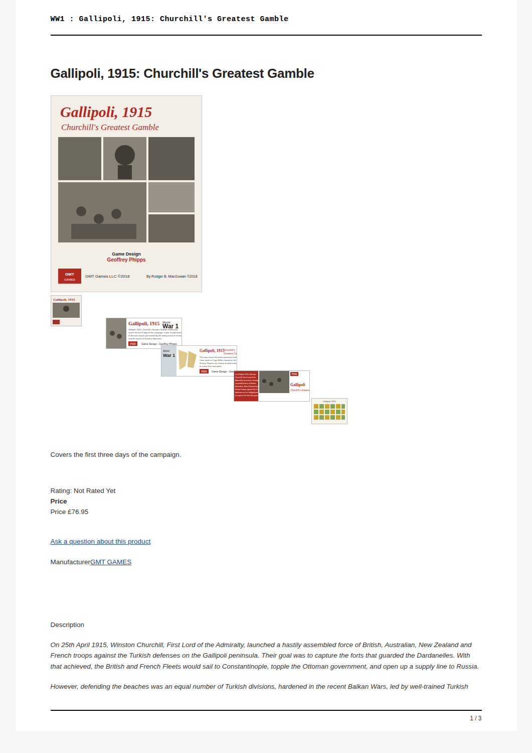WW1 : Gallipoli, 1915: Churchill's Greatest Gamble
Gallipoli, 1915: Churchill's Greatest Gamble
Gallipoli, 1915 Churchill's Greatest Gamble Game Design Geoffrey Phipps GMT GAMES GMT Games LLC ©2018 By Rodger B. MacGowan ©2018
Gallipoli, 1915
Gallipoli, 1915 World War 1 Gallipoli, 1915: Churchill's Greatest Gamble realistically covers the first 3 days of the campaign, a time of wild manoeuvre, of decisive attacks punctuated by the timely arrival of reinforcements, and the seizure of tenuous objectives. P500 Game Design - Geoffrey Phipps
World War 1 Gallipoli, 1915 Churchill's Greatest Gamble The map covers the entire peninsula from north of Anzac Cove south to Cape Helles, based on the 1922 British Ordnance Survey. Players can choose to land at the historical beaches, or create their own plans. P500 Game Design - Geoffrey Phipps
On 25 April 1915, Winston Churchill, First Lord of the Admiralty, launched a hastily assembled force of British, Australian, New Zealand and French troops against the Turkish defenses on the Gallipoli peninsula — their goal: to capture the forts that guarded the Dardanelles. P500 Gallipoli Churchill's Greatest Gamble
Gallipoli, 1915
Covers the first three days of the campaign.
Rating: Not Rated Yet
Price
Price £76.95
Ask a question about this product
ManufacturerGMT GAMES
Description
On 25th April 1915, Winston Churchill, First Lord of the Admiralty, launched a hastily assembled force of British, Australian, New Zealand and French troops against the Turkish defenses on the Gallipoli peninsula. Their goal was to capture the forts that guarded the Dardanelles. With that achieved, the British and French Fleets would sail to Constantinople, topple the Ottoman government, and open up a supply line to Russia.
However, defending the beaches was an equal number of Turkish divisions, hardened in the recent Balkan Wars, led by well-trained Turkish
1 / 3